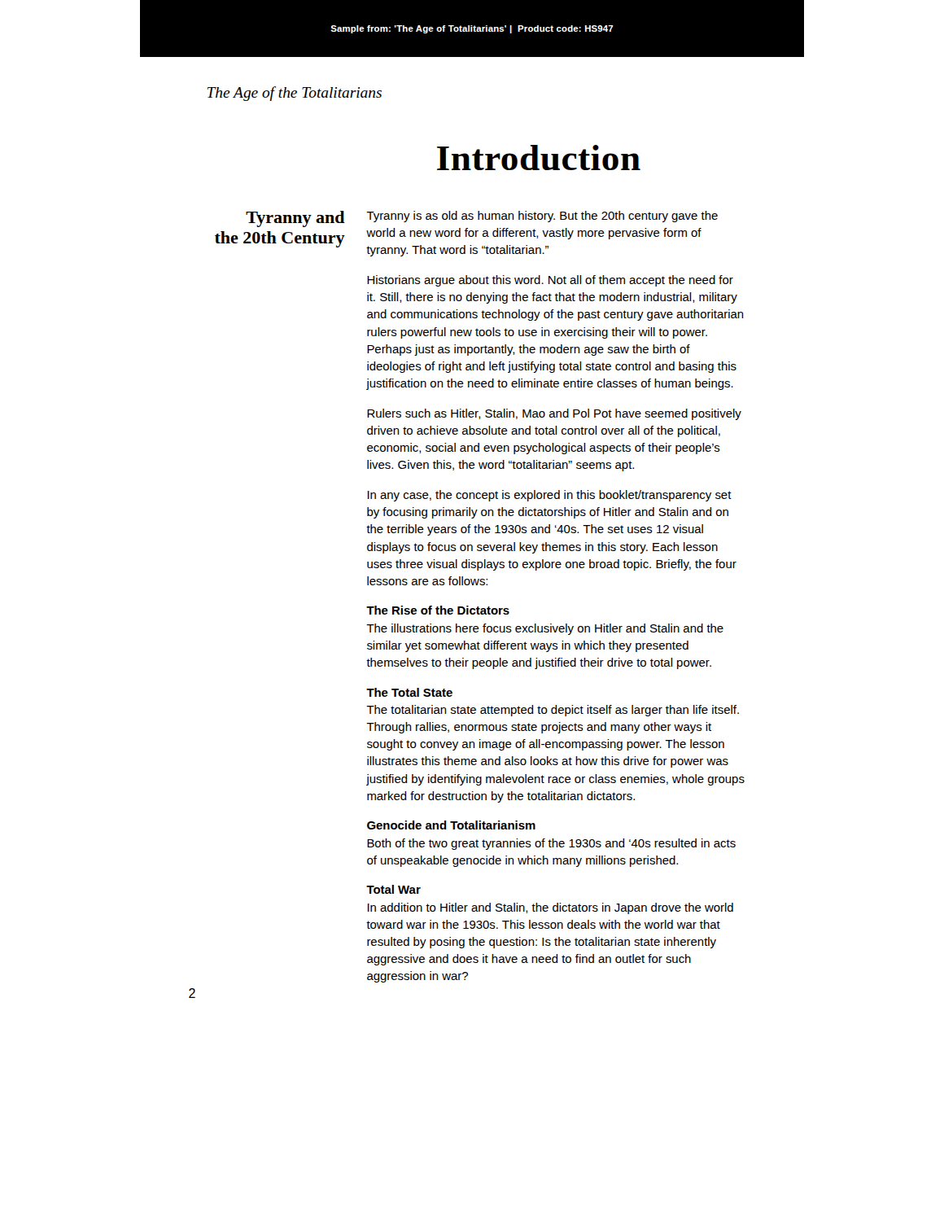Sample from: 'The Age of Totalitarians' | Product code: HS947
The Age of the Totalitarians
Introduction
Tyranny and
the 20th Century
Tyranny is as old as human history. But the 20th century gave the world a new word for a different, vastly more pervasive form of tyranny. That word is “totalitarian.”
Historians argue about this word. Not all of them accept the need for it. Still, there is no denying the fact that the modern industrial, military and communications technology of the past century gave authoritarian rulers powerful new tools to use in exercising their will to power. Perhaps just as importantly, the modern age saw the birth of ideologies of right and left justifying total state control and basing this justification on the need to eliminate entire classes of human beings.
Rulers such as Hitler, Stalin, Mao and Pol Pot have seemed positively driven to achieve absolute and total control over all of the political, economic, social and even psychological aspects of their people’s lives. Given this, the word “totalitarian” seems apt.
In any case, the concept is explored in this booklet/transparency set by focusing primarily on the dictatorships of Hitler and Stalin and on the terrible years of the 1930s and ‘40s. The set uses 12 visual displays to focus on several key themes in this story. Each lesson uses three visual displays to explore one broad topic. Briefly, the four lessons are as follows:
The Rise of the Dictators
The illustrations here focus exclusively on Hitler and Stalin and the similar yet somewhat different ways in which they presented themselves to their people and justified their drive to total power.
The Total State
The totalitarian state attempted to depict itself as larger than life itself. Through rallies, enormous state projects and many other ways it sought to convey an image of all-encompassing power. The lesson illustrates this theme and also looks at how this drive for power was justified by identifying malevolent race or class enemies, whole groups marked for destruction by the totalitarian dictators.
Genocide and Totalitarianism
Both of the two great tyrannies of the 1930s and ‘40s resulted in acts of unspeakable genocide in which many millions perished.
Total War
In addition to Hitler and Stalin, the dictators in Japan drove the world toward war in the 1930s. This lesson deals with the world war that resulted by posing the question: Is the totalitarian state inherently aggressive and does it have a need to find an outlet for such aggression in war?
2